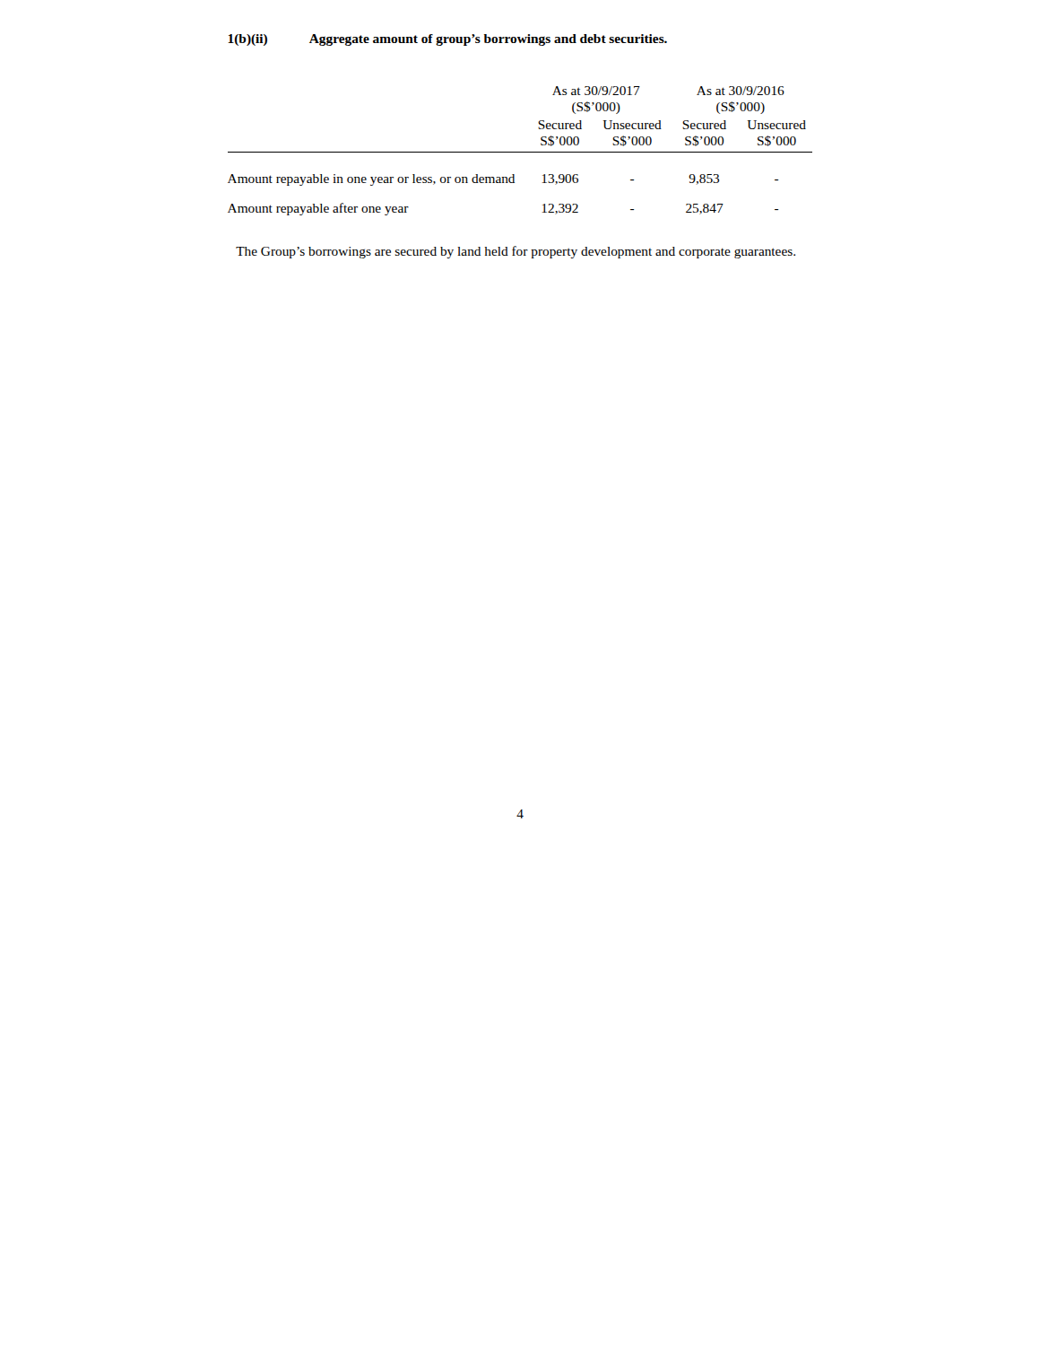1(b)(ii) Aggregate amount of group’s borrowings and debt securities.
| | As at 30/9/2017 (S$’000) | As at 30/9/2016 (S$’000) |
| | Secured S$’000 | Unsecured S$’000 | Secured S$’000 | Unsecured S$’000 |
| Amount repayable in one year or less, or on demand | 13,906 | - | 9,853 | - |
| Amount repayable after one year | 12,392 | - | 25,847 | - |
The Group’s borrowings are secured by land held for property development and corporate guarantees.
4